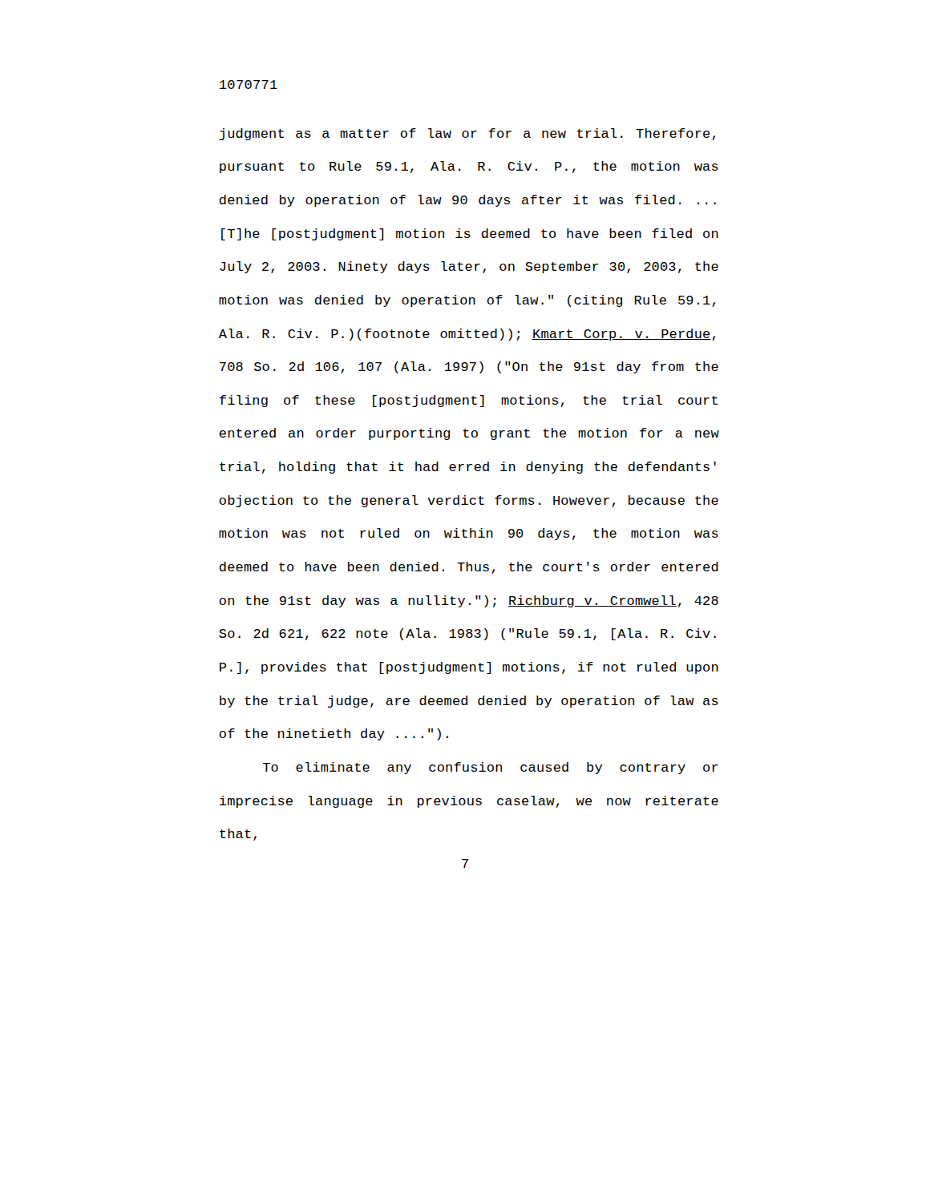1070771
judgment as a matter of law or for a new trial. Therefore, pursuant to Rule 59.1, Ala. R. Civ. P., the motion was denied by operation of law 90 days after it was filed. ... [T]he [postjudgment] motion is deemed to have been filed on July 2, 2003. Ninety days later, on September 30, 2003, the motion was denied by operation of law." (citing Rule 59.1, Ala. R. Civ. P.)(footnote omitted)); Kmart Corp. v. Perdue, 708 So. 2d 106, 107 (Ala. 1997) ("On the 91st day from the filing of these [postjudgment] motions, the trial court entered an order purporting to grant the motion for a new trial, holding that it had erred in denying the defendants' objection to the general verdict forms. However, because the motion was not ruled on within 90 days, the motion was deemed to have been denied. Thus, the court's order entered on the 91st day was a nullity."); Richburg v. Cromwell, 428 So. 2d 621, 622 note (Ala. 1983) ("Rule 59.1, [Ala. R. Civ. P.], provides that [postjudgment] motions, if not ruled upon by the trial judge, are deemed denied by operation of law as of the ninetieth day ....").
To eliminate any confusion caused by contrary or imprecise language in previous caselaw, we now reiterate that,
7